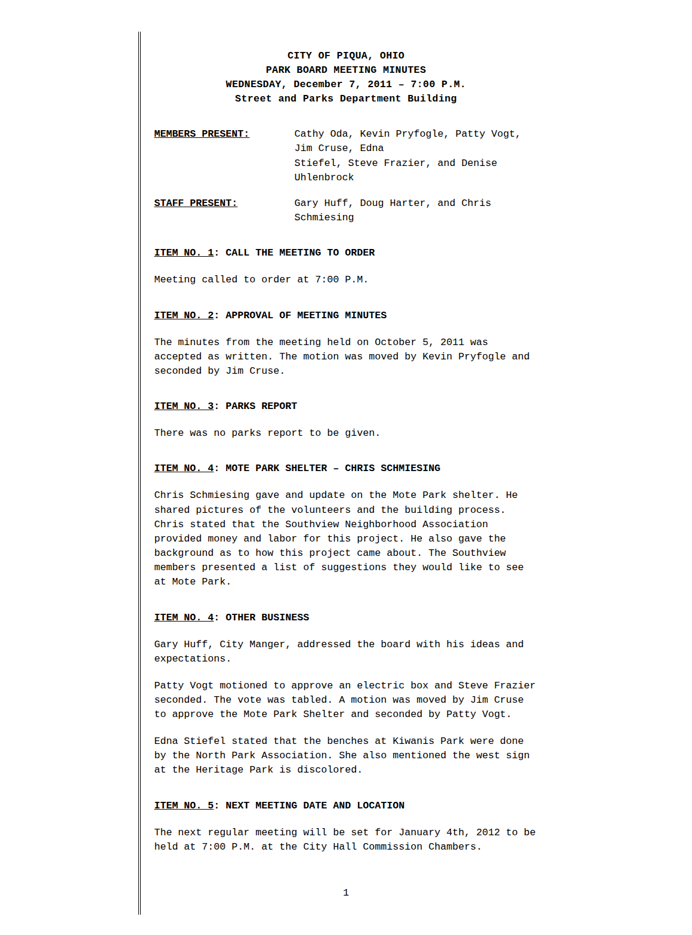CITY OF PIQUA, OHIO
PARK BOARD MEETING MINUTES
WEDNESDAY, December 7, 2011 – 7:00 P.M.
Street and Parks Department Building
MEMBERS PRESENT:
Cathy Oda, Kevin Pryfogle, Patty Vogt, Jim Cruse, Edna Stiefel, Steve Frazier, and Denise Uhlenbrock
STAFF PRESENT:
Gary Huff, Doug Harter, and Chris Schmiesing
ITEM NO. 1: CALL THE MEETING TO ORDER
Meeting called to order at 7:00 P.M.
ITEM NO. 2: APPROVAL OF MEETING MINUTES
The minutes from the meeting held on October 5, 2011 was accepted as written. The motion was moved by Kevin Pryfogle and seconded by Jim Cruse.
ITEM NO. 3: PARKS REPORT
There was no parks report to be given.
ITEM NO. 4: MOTE PARK SHELTER – CHRIS SCHMIESING
Chris Schmiesing gave and update on the Mote Park shelter. He shared pictures of the volunteers and the building process. Chris stated that the Southview Neighborhood Association provided money and labor for this project. He also gave the background as to how this project came about. The Southview members presented a list of suggestions they would like to see at Mote Park.
ITEM NO. 4: OTHER BUSINESS
Gary Huff, City Manger, addressed the board with his ideas and expectations.
Patty Vogt motioned to approve an electric box and Steve Frazier seconded. The vote was tabled. A motion was moved by Jim Cruse to approve the Mote Park Shelter and seconded by Patty Vogt.
Edna Stiefel stated that the benches at Kiwanis Park were done by the North Park Association. She also mentioned the west sign at the Heritage Park is discolored.
ITEM NO. 5: NEXT MEETING DATE AND LOCATION
The next regular meeting will be set for January 4th, 2012 to be held at 7:00 P.M. at the City Hall Commission Chambers.
1